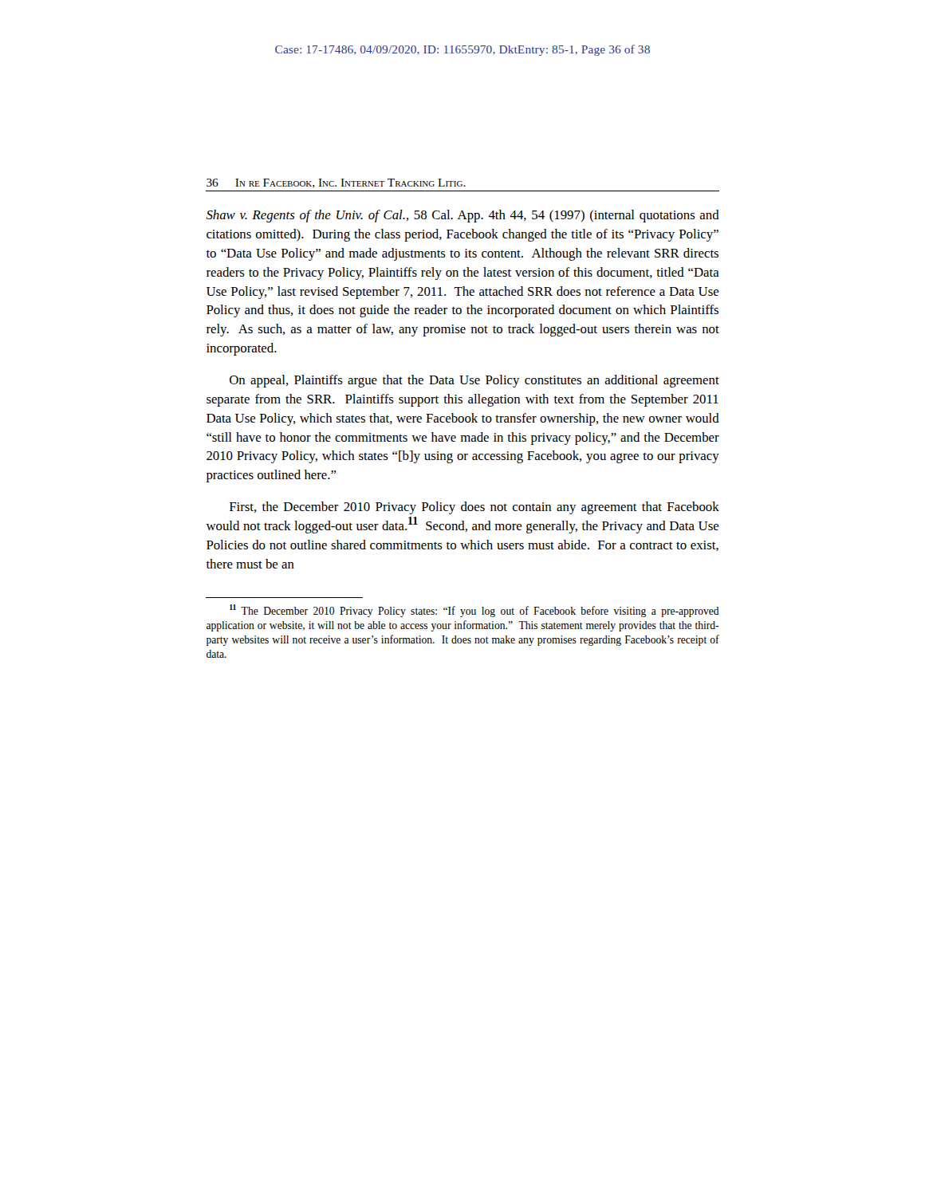Case: 17-17486, 04/09/2020, ID: 11655970, DktEntry: 85-1, Page 36 of 38
36 In re Facebook, Inc. Internet Tracking Litig.
Shaw v. Regents of the Univ. of Cal., 58 Cal. App. 4th 44, 54 (1997) (internal quotations and citations omitted). During the class period, Facebook changed the title of its “Privacy Policy” to “Data Use Policy” and made adjustments to its content. Although the relevant SRR directs readers to the Privacy Policy, Plaintiffs rely on the latest version of this document, titled “Data Use Policy,” last revised September 7, 2011. The attached SRR does not reference a Data Use Policy and thus, it does not guide the reader to the incorporated document on which Plaintiffs rely. As such, as a matter of law, any promise not to track logged-out users therein was not incorporated.
On appeal, Plaintiffs argue that the Data Use Policy constitutes an additional agreement separate from the SRR. Plaintiffs support this allegation with text from the September 2011 Data Use Policy, which states that, were Facebook to transfer ownership, the new owner would “still have to honor the commitments we have made in this privacy policy,” and the December 2010 Privacy Policy, which states “[b]y using or accessing Facebook, you agree to our privacy practices outlined here.”
First, the December 2010 Privacy Policy does not contain any agreement that Facebook would not track logged-out user data.11 Second, and more generally, the Privacy and Data Use Policies do not outline shared commitments to which users must abide. For a contract to exist, there must be an
11 The December 2010 Privacy Policy states: “If you log out of Facebook before visiting a pre-approved application or website, it will not be able to access your information.” This statement merely provides that the third-party websites will not receive a user’s information. It does not make any promises regarding Facebook’s receipt of data.